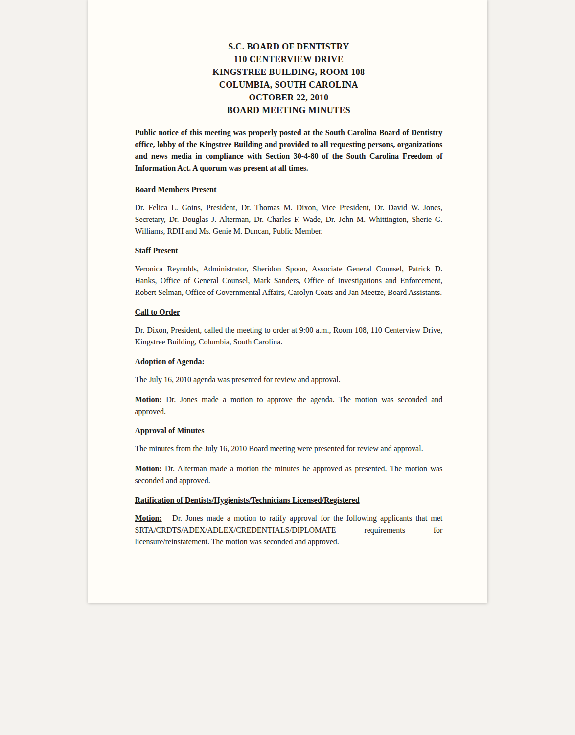S.C. BOARD OF DENTISTRY
110 CENTERVIEW DRIVE
KINGSTREE BUILDING, ROOM 108
COLUMBIA, SOUTH CAROLINA
OCTOBER 22, 2010
BOARD MEETING MINUTES
Public notice of this meeting was properly posted at the South Carolina Board of Dentistry office, lobby of the Kingstree Building and provided to all requesting persons, organizations and news media in compliance with Section 30-4-80 of the South Carolina Freedom of Information Act. A quorum was present at all times.
Board Members Present
Dr. Felica L. Goins, President, Dr. Thomas M. Dixon, Vice President, Dr. David W. Jones, Secretary, Dr. Douglas J. Alterman, Dr. Charles F. Wade, Dr. John M. Whittington, Sherie G. Williams, RDH and Ms. Genie M. Duncan, Public Member.
Staff Present
Veronica Reynolds, Administrator, Sheridon Spoon, Associate General Counsel, Patrick D. Hanks, Office of General Counsel, Mark Sanders, Office of Investigations and Enforcement, Robert Selman, Office of Governmental Affairs, Carolyn Coats and Jan Meetze, Board Assistants.
Call to Order
Dr. Dixon, President, called the meeting to order at 9:00 a.m., Room 108, 110 Centerview Drive, Kingstree Building, Columbia, South Carolina.
Adoption of Agenda:
The July 16, 2010 agenda was presented for review and approval.
Motion: Dr. Jones made a motion to approve the agenda. The motion was seconded and approved.
Approval of Minutes
The minutes from the July 16, 2010 Board meeting were presented for review and approval.
Motion: Dr. Alterman made a motion the minutes be approved as presented. The motion was seconded and approved.
Ratification of Dentists/Hygienists/Technicians Licensed/Registered
Motion: Dr. Jones made a motion to ratify approval for the following applicants that met SRTA/CRDTS/ADEX/ADLEX/CREDENTIALS/DIPLOMATE requirements for licensure/reinstatement. The motion was seconded and approved.